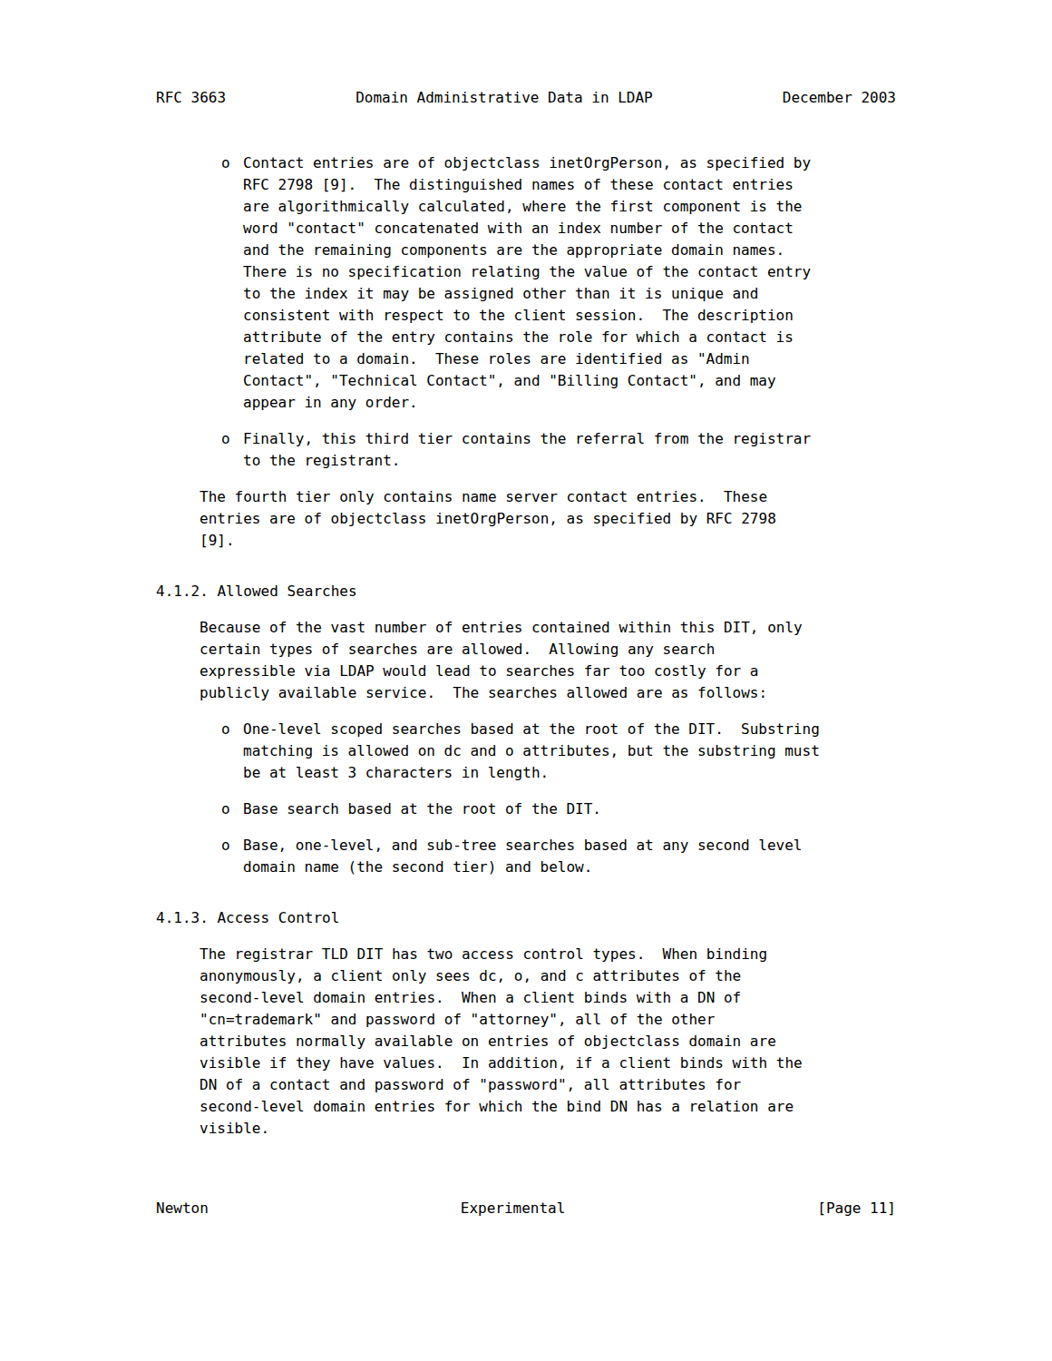RFC 3663 Domain Administrative Data in LDAP December 2003
Contact entries are of objectclass inetOrgPerson, as specified by RFC 2798 [9]. The distinguished names of these contact entries are algorithmically calculated, where the first component is the word "contact" concatenated with an index number of the contact and the remaining components are the appropriate domain names. There is no specification relating the value of the contact entry to the index it may be assigned other than it is unique and consistent with respect to the client session. The description attribute of the entry contains the role for which a contact is related to a domain. These roles are identified as "Admin Contact", "Technical Contact", and "Billing Contact", and may appear in any order.
Finally, this third tier contains the referral from the registrar to the registrant.
The fourth tier only contains name server contact entries. These entries are of objectclass inetOrgPerson, as specified by RFC 2798 [9].
4.1.2. Allowed Searches
Because of the vast number of entries contained within this DIT, only certain types of searches are allowed. Allowing any search expressible via LDAP would lead to searches far too costly for a publicly available service. The searches allowed are as follows:
One-level scoped searches based at the root of the DIT. Substring matching is allowed on dc and o attributes, but the substring must be at least 3 characters in length.
Base search based at the root of the DIT.
Base, one-level, and sub-tree searches based at any second level domain name (the second tier) and below.
4.1.3. Access Control
The registrar TLD DIT has two access control types. When binding anonymously, a client only sees dc, o, and c attributes of the second-level domain entries. When a client binds with a DN of "cn=trademark" and password of "attorney", all of the other attributes normally available on entries of objectclass domain are visible if they have values. In addition, if a client binds with the DN of a contact and password of "password", all attributes for second-level domain entries for which the bind DN has a relation are visible.
Newton Experimental [Page 11]